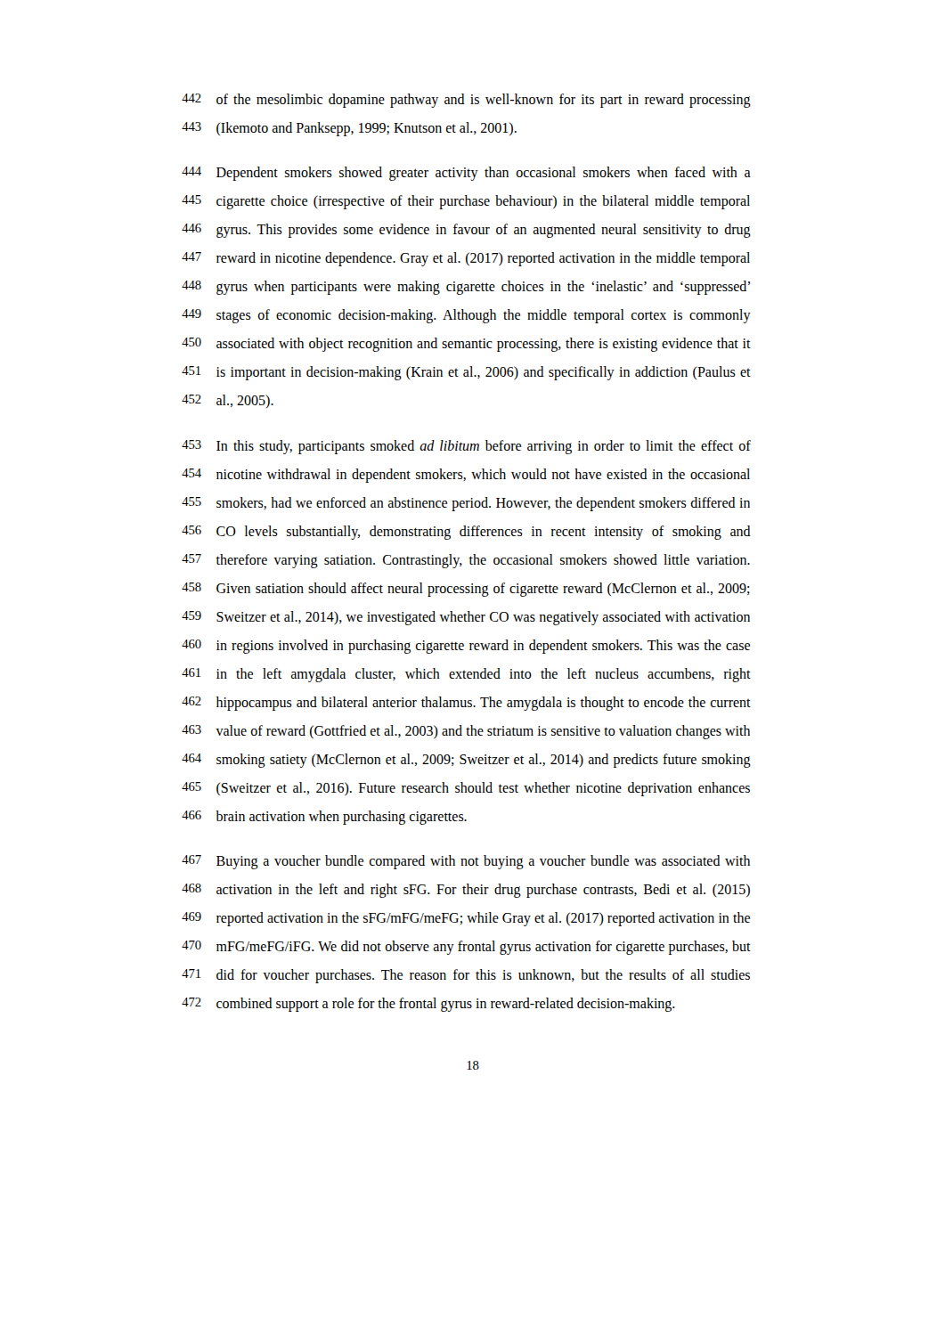of the mesolimbic dopamine pathway and is well-known for its part in reward processing (Ikemoto and Panksepp, 1999; Knutson et al., 2001).
Dependent smokers showed greater activity than occasional smokers when faced with a cigarette choice (irrespective of their purchase behaviour) in the bilateral middle temporal gyrus. This provides some evidence in favour of an augmented neural sensitivity to drug reward in nicotine dependence. Gray et al. (2017) reported activation in the middle temporal gyrus when participants were making cigarette choices in the ‘inelastic’ and ‘suppressed’ stages of economic decision-making. Although the middle temporal cortex is commonly associated with object recognition and semantic processing, there is existing evidence that it is important in decision-making (Krain et al., 2006) and specifically in addiction (Paulus et al., 2005).
In this study, participants smoked ad libitum before arriving in order to limit the effect of nicotine withdrawal in dependent smokers, which would not have existed in the occasional smokers, had we enforced an abstinence period. However, the dependent smokers differed in CO levels substantially, demonstrating differences in recent intensity of smoking and therefore varying satiation. Contrastingly, the occasional smokers showed little variation. Given satiation should affect neural processing of cigarette reward (McClernon et al., 2009; Sweitzer et al., 2014), we investigated whether CO was negatively associated with activation in regions involved in purchasing cigarette reward in dependent smokers. This was the case in the left amygdala cluster, which extended into the left nucleus accumbens, right hippocampus and bilateral anterior thalamus. The amygdala is thought to encode the current value of reward (Gottfried et al., 2003) and the striatum is sensitive to valuation changes with smoking satiety (McClernon et al., 2009; Sweitzer et al., 2014) and predicts future smoking (Sweitzer et al., 2016). Future research should test whether nicotine deprivation enhances brain activation when purchasing cigarettes.
Buying a voucher bundle compared with not buying a voucher bundle was associated with activation in the left and right sFG. For their drug purchase contrasts, Bedi et al. (2015) reported activation in the sFG/mFG/meFG; while Gray et al. (2017) reported activation in the mFG/meFG/iFG. We did not observe any frontal gyrus activation for cigarette purchases, but did for voucher purchases. The reason for this is unknown, but the results of all studies combined support a role for the frontal gyrus in reward-related decision-making.
18